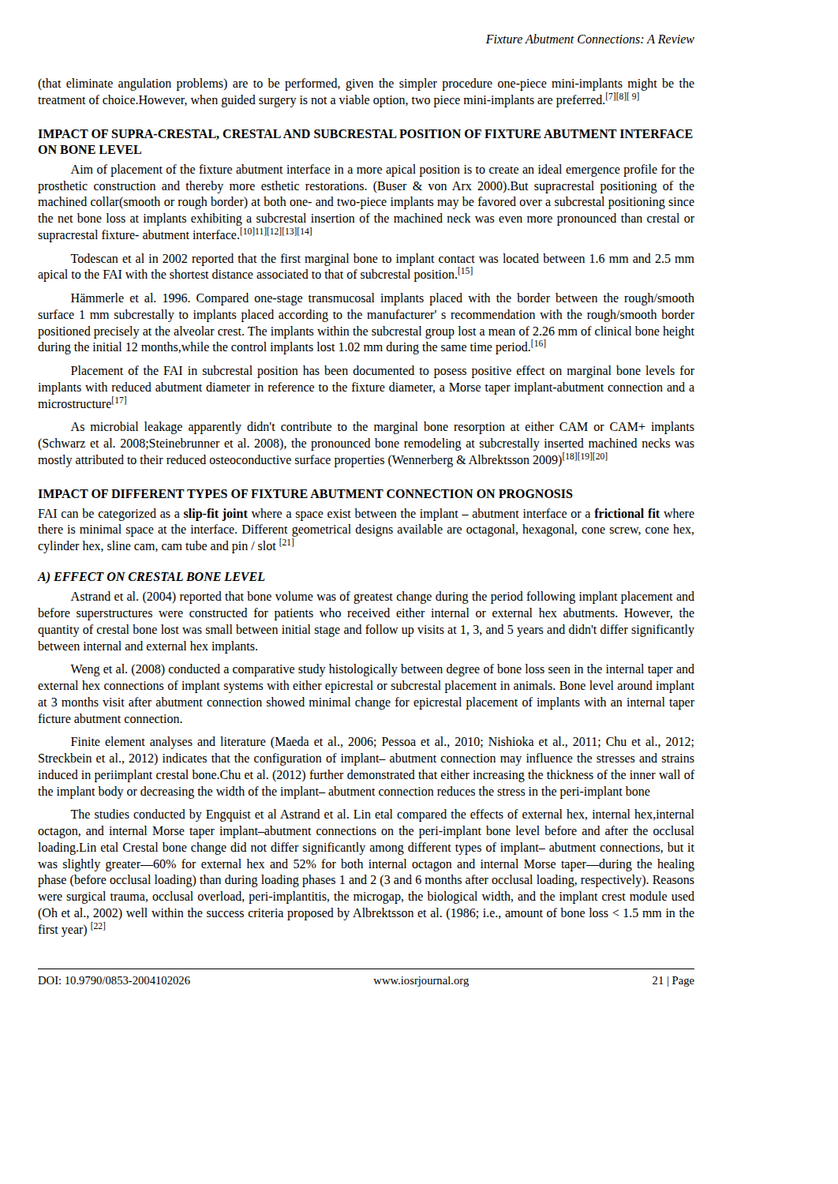Fixture Abutment Connections: A Review
(that eliminate angulation problems) are to be performed, given the simpler procedure one-piece mini-implants might be the treatment of choice.However, when guided surgery is not a viable option, two piece mini-implants are preferred.[7][8][ 9]
Impact of supra-crestal, crestal and subcrestal position of fixture abutment interface on bone level
Aim of placement of the fixture abutment interface in a more apical position is to create an ideal emergence profile for the prosthetic construction and thereby more esthetic restorations. (Buser & von Arx 2000).But supracrestal positioning of the machined collar(smooth or rough border) at both one- and two-piece implants may be favored over a subcrestal positioning since the net bone loss at implants exhibiting a subcrestal insertion of the machined neck was even more pronounced than crestal or supracrestal fixture- abutment interface.[10]11][12][13][14]
Todescan et al in 2002 reported that the first marginal bone to implant contact was located between 1.6 mm and 2.5 mm apical to the FAI with the shortest distance associated to that of subcrestal position.[15]
Hämmerle et al. 1996. Compared one-stage transmucosal implants placed with the border between the rough/smooth surface 1 mm subcrestally to implants placed according to the manufacturer' s recommendation with the rough/smooth border positioned precisely at the alveolar crest. The implants within the subcrestal group lost a mean of 2.26 mm of clinical bone height during the initial 12 months,while the control implants lost 1.02 mm during the same time period.[16]
Placement of the FAI in subcrestal position has been documented to posess positive effect on marginal bone levels for implants with reduced abutment diameter in reference to the fixture diameter, a Morse taper implant-abutment connection and a microstructure[17]
As microbial leakage apparently didn't contribute to the marginal bone resorption at either CAM or CAM+ implants (Schwarz et al. 2008;Steinebrunner et al. 2008), the pronounced bone remodeling at subcrestally inserted machined necks was mostly attributed to their reduced osteoconductive surface properties (Wennerberg & Albrektsson 2009)[18][19][20]
Impact of different types of fixture abutment connection on prognosis
FAI can be categorized as a slip-fit joint where a space exist between the implant – abutment interface or a frictional fit where there is minimal space at the interface. Different geometrical designs available are octagonal, hexagonal, cone screw, cone hex, cylinder hex, sline cam, cam tube and pin / slot [21]
A) EFFECT ON CRESTAL BONE LEVEL
Astrand et al. (2004) reported that bone volume was of greatest change during the period following implant placement and before superstructures were constructed for patients who received either internal or external hex abutments. However, the quantity of crestal bone lost was small between initial stage and follow up visits at 1, 3, and 5 years and didn't differ significantly between internal and external hex implants.
Weng et al. (2008) conducted a comparative study histologically between degree of bone loss seen in the internal taper and external hex connections of implant systems with either epicrestal or subcrestal placement in animals. Bone level around implant at 3 months visit after abutment connection showed minimal change for epicrestal placement of implants with an internal taper ficture abutment connection.
Finite element analyses and literature (Maeda et al., 2006; Pessoa et al., 2010; Nishioka et al., 2011; Chu et al., 2012; Streckbein et al., 2012) indicates that the configuration of implant– abutment connection may influence the stresses and strains induced in periimplant crestal bone.Chu et al. (2012) further demonstrated that either increasing the thickness of the inner wall of the implant body or decreasing the width of the implant– abutment connection reduces the stress in the peri-implant bone
The studies conducted by Engquist et al Astrand et al. Lin etal compared the effects of external hex, internal hex,internal octagon, and internal Morse taper implant–abutment connections on the peri-implant bone level before and after the occlusal loading.Lin etal Crestal bone change did not differ significantly among different types of implant– abutment connections, but it was slightly greater—60% for external hex and 52% for both internal octagon and internal Morse taper—during the healing phase (before occlusal loading) than during loading phases 1 and 2 (3 and 6 months after occlusal loading, respectively). Reasons were surgical trauma, occlusal overload, peri-implantitis, the microgap, the biological width, and the implant crest module used (Oh et al., 2002) well within the success criteria proposed by Albrektsson et al. (1986; i.e., amount of bone loss < 1.5 mm in the first year) [22]
DOI: 10.9790/0853-2004102026 www.iosrjournal.org 21 | Page